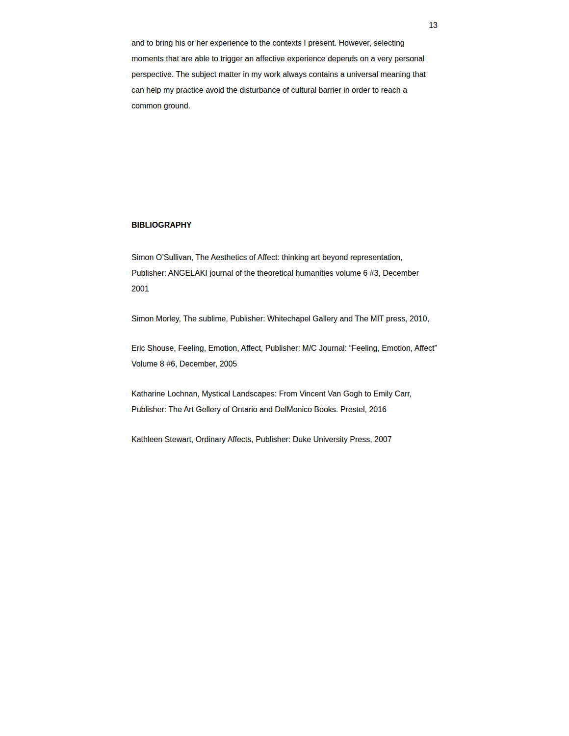13
and to bring his or her experience to the contexts I present. However, selecting moments that are able to trigger an affective experience depends on a very personal perspective. The subject matter in my work always contains a universal meaning that can help my practice avoid the disturbance of cultural barrier in order to reach a common ground.
BIBLIOGRAPHY
Simon O’Sullivan, The Aesthetics of Affect: thinking art beyond representation, Publisher: ANGELAKI journal of the theoretical humanities volume 6 #3, December 2001
Simon Morley, The sublime, Publisher: Whitechapel Gallery and The MIT press, 2010,
Eric Shouse, Feeling, Emotion, Affect, Publisher: M/C Journal: “Feeling, Emotion, Affect” Volume 8 #6, December, 2005
Katharine Lochnan, Mystical Landscapes: From Vincent Van Gogh to Emily Carr, Publisher: The Art Gellery of Ontario and DelMonico Books. Prestel, 2016
Kathleen Stewart, Ordinary Affects, Publisher: Duke University Press, 2007